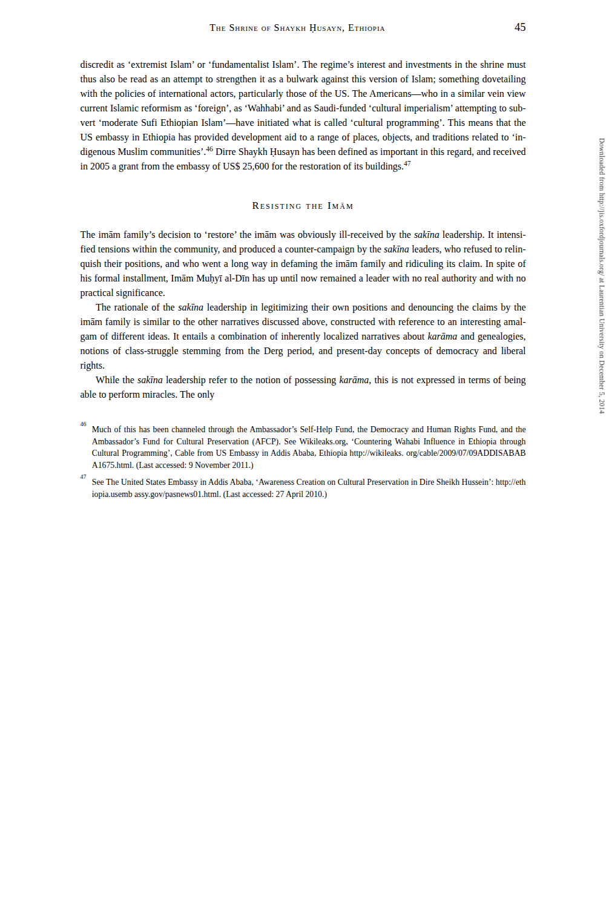The Shrine of Shaykh Ḥusayn, Ethiopia 45
discredit as ‘extremist Islam’ or ‘fundamentalist Islam’. The regime’s interest and investments in the shrine must thus also be read as an attempt to strengthen it as a bulwark against this version of Islam; something dovetailing with the policies of international actors, particularly those of the US. The Americans—who in a similar vein view current Islamic reformism as ‘foreign’, as ‘Wahhabi’ and as Saudi-funded ‘cultural imperialism’ attempting to subvert ‘moderate Sufi Ethiopian Islam’—have initiated what is called ‘cultural programming’. This means that the US embassy in Ethiopia has provided development aid to a range of places, objects, and traditions related to ‘indigenous Muslim communities’.46 Dirre Shaykh Ḥusayn has been defined as important in this regard, and received in 2005 a grant from the embassy of US$ 25,600 for the restoration of its buildings.47
Resisting the Imām
The imām family’s decision to ‘restore’ the imām was obviously ill-received by the sakīna leadership. It intensified tensions within the community, and produced a counter-campaign by the sakīna leaders, who refused to relinquish their positions, and who went a long way in defaming the imām family and ridiculing its claim. In spite of his formal installment, Imām Muḥyī al-Dīn has up until now remained a leader with no real authority and with no practical significance.
The rationale of the sakīna leadership in legitimizing their own positions and denouncing the claims by the imām family is similar to the other narratives discussed above, constructed with reference to an interesting amalgam of different ideas. It entails a combination of inherently localized narratives about karāma and genealogies, notions of class-struggle stemming from the Derg period, and present-day concepts of democracy and liberal rights.
While the sakīna leadership refer to the notion of possessing karāma, this is not expressed in terms of being able to perform miracles. The only
46 Much of this has been channeled through the Ambassador’s Self-Help Fund, the Democracy and Human Rights Fund, and the Ambassador’s Fund for Cultural Preservation (AFCP). See Wikileaks.org, ‘Countering Wahabi Influence in Ethiopia through Cultural Programming’, Cable from US Embassy in Addis Ababa, Ethiopia http://wikileaks. org/cable/2009/07/09ADDISABABA1675.html. (Last accessed: 9 November 2011.)
47 See The United States Embassy in Addis Ababa, ‘Awareness Creation on Cultural Preservation in Dire Sheikh Hussein’: http://ethiopia.usemb assy.gov/pasnews01.html. (Last accessed: 27 April 2010.)
Downloaded from http://jis.oxfordjournals.org/ at Laurentian University on December 5, 2014